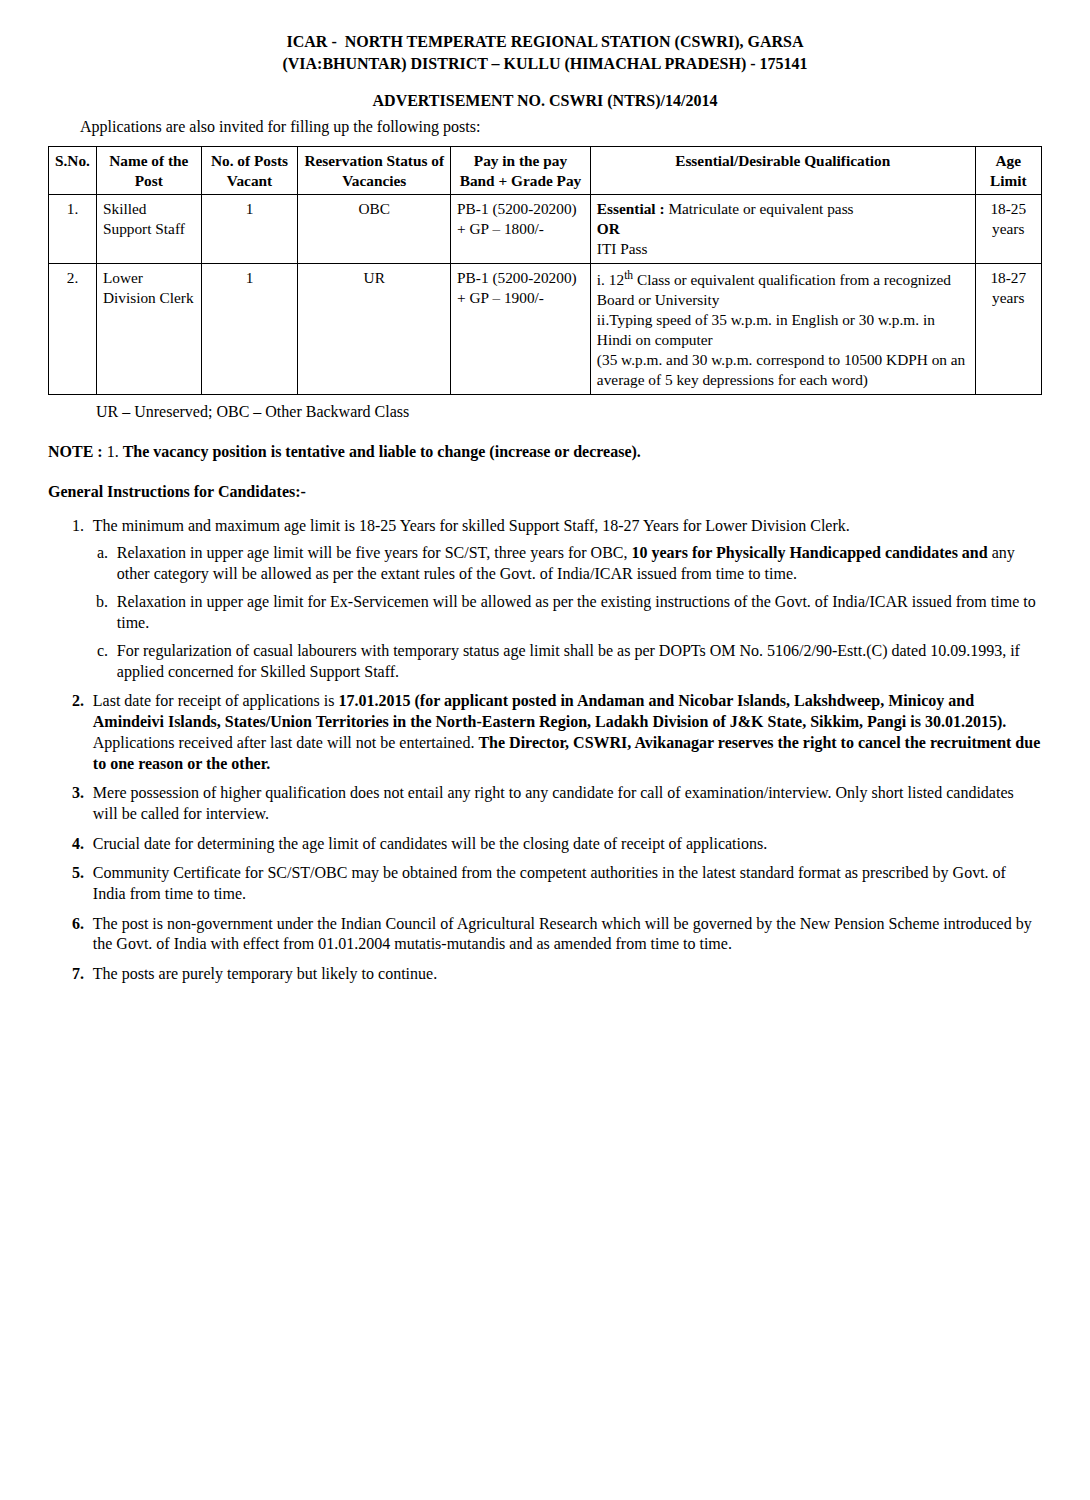ICAR - NORTH TEMPERATE REGIONAL STATION (CSWRI), GARSA
(VIA:BHUNTAR) DISTRICT – KULLU (HIMACHAL PRADESH) - 175141
ADVERTISEMENT NO. CSWRI (NTRS)/14/2014
Applications are also invited for filling up the following posts:
| S.No. | Name of the Post | No. of Posts Vacant | Reservation Status of Vacancies | Pay in the pay Band + Grade Pay | Essential/Desirable Qualification | Age Limit |
| --- | --- | --- | --- | --- | --- | --- |
| 1. | Skilled Support Staff | 1 | OBC | PB-1 (5200-20200) + GP – 1800/- | Essential : Matriculate or equivalent pass OR ITI Pass | 18-25 years |
| 2. | Lower Division Clerk | 1 | UR | PB-1 (5200-20200) + GP – 1900/- | i. 12 th Class or equivalent qualification from a recognized Board or University ii.Typing speed of 35 w.p.m. in English or 30 w.p.m. in Hindi on computer (35 w.p.m. and 30 w.p.m. correspond to 10500 KDPH on an average of 5 key depressions for each word) | 18-27 years |
UR – Unreserved; OBC – Other Backward Class
NOTE : 1. The vacancy position is tentative and liable to change (increase or decrease).
General Instructions for Candidates:-
The minimum and maximum age limit is 18-25 Years for skilled Support Staff, 18-27 Years for Lower Division Clerk.
Relaxation in upper age limit will be five years for SC/ST, three years for OBC, 10 years for Physically Handicapped candidates and any other category will be allowed as per the extant rules of the Govt. of India/ICAR issued from time to time.
Relaxation in upper age limit for Ex-Servicemen will be allowed as per the existing instructions of the Govt. of India/ICAR issued from time to time.
For regularization of casual labourers with temporary status age limit shall be as per DOPTs OM No. 5106/2/90-Estt.(C) dated 10.09.1993, if applied concerned for Skilled Support Staff.
Last date for receipt of applications is 17.01.2015 (for applicant posted in Andaman and Nicobar Islands, Lakshdweep, Minicoy and Amindeivi Islands, States/Union Territories in the North-Eastern Region, Ladakh Division of J&K State, Sikkim, Pangi is 30.01.2015). Applications received after last date will not be entertained. The Director, CSWRI, Avikanagar reserves the right to cancel the recruitment due to one reason or the other.
Mere possession of higher qualification does not entail any right to any candidate for call of examination/interview. Only short listed candidates will be called for interview.
Crucial date for determining the age limit of candidates will be the closing date of receipt of applications.
Community Certificate for SC/ST/OBC may be obtained from the competent authorities in the latest standard format as prescribed by Govt. of India from time to time.
The post is non-government under the Indian Council of Agricultural Research which will be governed by the New Pension Scheme introduced by the Govt. of India with effect from 01.01.2004 mutatis-mutandis and as amended from time to time.
The posts are purely temporary but likely to continue.